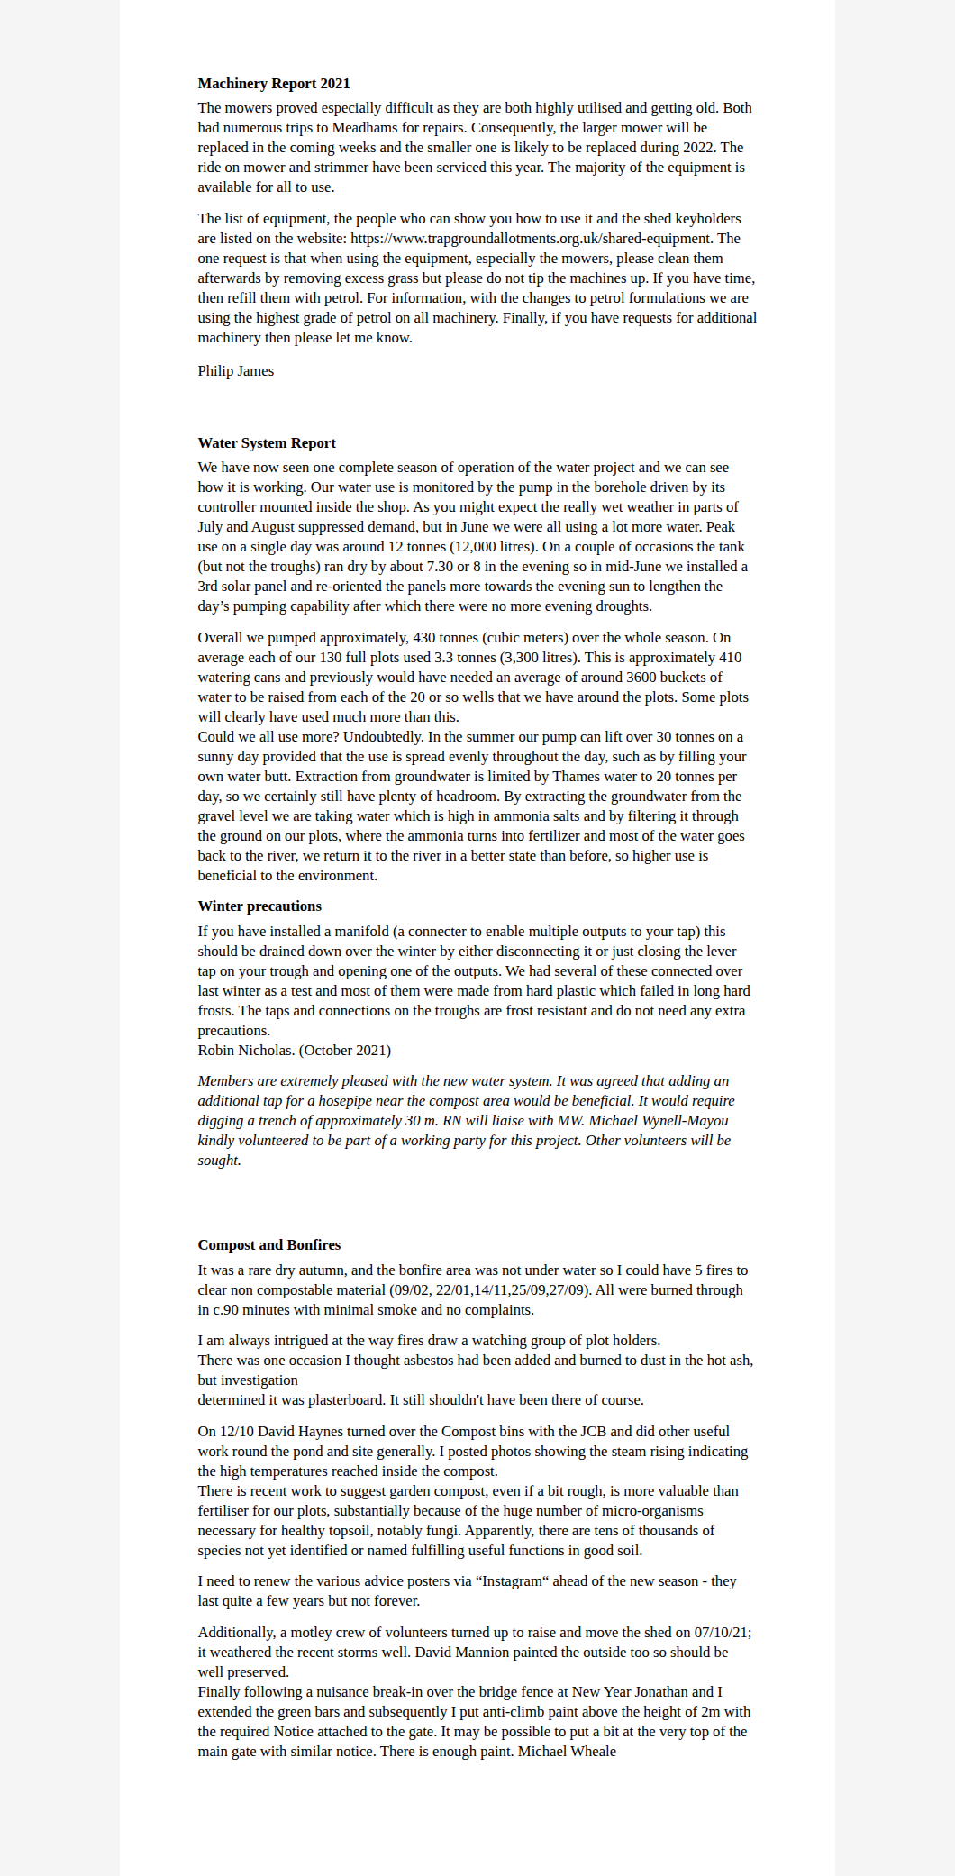Machinery Report 2021
The mowers proved especially difficult as they are both highly utilised and getting old. Both had numerous trips to Meadhams for repairs. Consequently, the larger mower will be replaced in the coming weeks and the smaller one is likely to be replaced during 2022. The ride on mower and strimmer have been serviced this year. The majority of the equipment is available for all to use.
The list of equipment, the people who can show you how to use it and the shed keyholders are listed on the website: https://www.trapgroundallotments.org.uk/shared-equipment. The one request is that when using the equipment, especially the mowers, please clean them afterwards by removing excess grass but please do not tip the machines up. If you have time, then refill them with petrol. For information, with the changes to petrol formulations we are using the highest grade of petrol on all machinery. Finally, if you have requests for additional machinery then please let me know.
Philip James
Water System Report
We have now seen one complete season of operation of the water project and we can see how it is working. Our water use is monitored by the pump in the borehole driven by its controller mounted inside the shop. As you might expect the really wet weather in parts of July and August suppressed demand, but in June we were all using a lot more water. Peak use on a single day was around 12 tonnes (12,000 litres). On a couple of occasions the tank (but not the troughs) ran dry by about 7.30 or 8 in the evening so in mid-June we installed a 3rd solar panel and re-oriented the panels more towards the evening sun to lengthen the day’s pumping capability after which there were no more evening droughts.
Overall we pumped approximately, 430 tonnes (cubic meters) over the whole season. On average each of our 130 full plots used 3.3 tonnes (3,300 litres). This is approximately 410 watering cans and previously would have needed an average of around 3600 buckets of water to be raised from each of the 20 or so wells that we have around the plots. Some plots will clearly have used much more than this.
Could we all use more? Undoubtedly. In the summer our pump can lift over 30 tonnes on a sunny day provided that the use is spread evenly throughout the day, such as by filling your own water butt. Extraction from groundwater is limited by Thames water to 20 tonnes per day, so we certainly still have plenty of headroom. By extracting the groundwater from the gravel level we are taking water which is high in ammonia salts and by filtering it through the ground on our plots, where the ammonia turns into fertilizer and most of the water goes back to the river, we return it to the river in a better state than before, so higher use is beneficial to the environment.
Winter precautions
If you have installed a manifold (a connecter to enable multiple outputs to your tap) this should be drained down over the winter by either disconnecting it or just closing the lever tap on your trough and opening one of the outputs. We had several of these connected over last winter as a test and most of them were made from hard plastic which failed in long hard frosts. The taps and connections on the troughs are frost resistant and do not need any extra precautions.
Robin Nicholas. (October 2021)
Members are extremely pleased with the new water system. It was agreed that adding an additional tap for a hosepipe near the compost area would be beneficial. It would require digging a trench of approximately 30 m. RN will liaise with MW. Michael Wynell-Mayou kindly volunteered to be part of a working party for this project. Other volunteers will be sought.
Compost and Bonfires
It was a rare dry autumn, and the bonfire area was not under water so I could have 5 fires to clear non compostable material (09/02, 22/01,14/11,25/09,27/09). All were burned through in c.90 minutes with minimal smoke and no complaints.
I am always intrigued at the way fires draw a watching group of plot holders.
There was one occasion I thought asbestos had been added and burned to dust in the hot ash, but investigation
determined it was plasterboard. It still shouldn't have been there of course.
On 12/10 David Haynes turned over the Compost bins with the JCB and did other useful work round the pond and site generally. I posted photos showing the steam rising indicating the high temperatures reached inside the compost.
There is recent work to suggest garden compost, even if a bit rough, is more valuable than fertiliser for our plots, substantially because of the huge number of micro-organisms necessary for healthy topsoil, notably fungi. Apparently, there are tens of thousands of species not yet identified or named fulfilling useful functions in good soil.
I need to renew the various advice posters via “Instagram“ ahead of the new season - they last quite a few years but not forever.
Additionally, a motley crew of volunteers turned up to raise and move the shed on 07/10/21; it weathered the recent storms well. David Mannion painted the outside too so should be well preserved.
Finally following a nuisance break-in over the bridge fence at New Year Jonathan and I extended the green bars and subsequently I put anti-climb paint above the height of 2m with the required Notice attached to the gate. It may be possible to put a bit at the very top of the main gate with similar notice. There is enough paint. Michael Wheale